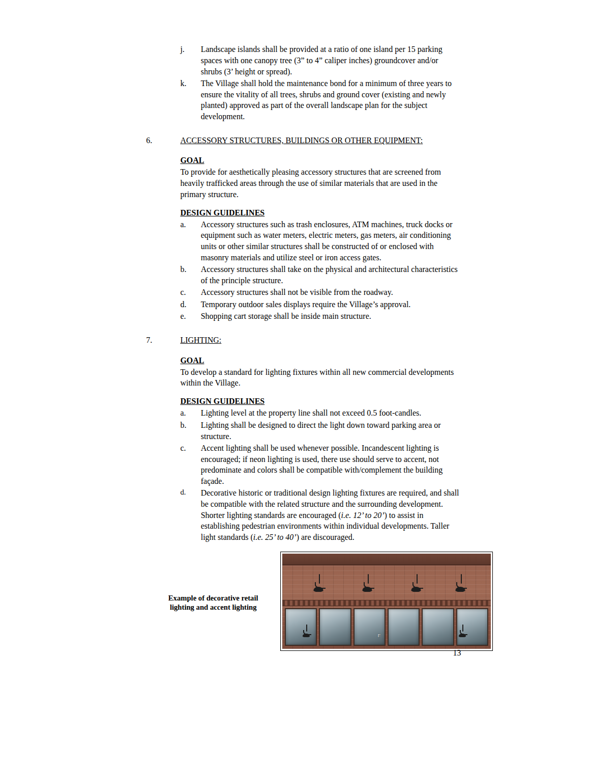j.
Landscape islands shall be provided at a ratio of one island per 15 parking spaces with one canopy tree (3” to 4” caliper inches) groundcover and/or shrubs (3’ height or spread).
k.
The Village shall hold the maintenance bond for a minimum of three years to ensure the vitality of all trees, shrubs and ground cover (existing and newly planted) approved as part of the overall landscape plan for the subject development.
6.
ACCESSORY STRUCTURES, BUILDINGS OR OTHER EQUIPMENT:
GOAL
To provide for aesthetically pleasing accessory structures that are screened from heavily trafficked areas through the use of similar materials that are used in the primary structure.
DESIGN GUIDELINES
a.
Accessory structures such as trash enclosures, ATM machines, truck docks or equipment such as water meters, electric meters, gas meters, air conditioning units or other similar structures shall be constructed of or enclosed with masonry materials and utilize steel or iron access gates.
b.
Accessory structures shall take on the physical and architectural characteristics of the principle structure.
c.
Accessory structures shall not be visible from the roadway.
d.
Temporary outdoor sales displays require the Village’s approval.
e.
Shopping cart storage shall be inside main structure.
7.
LIGHTING:
GOAL
To develop a standard for lighting fixtures within all new commercial developments within the Village.
DESIGN GUIDELINES
a.
Lighting level at the property line shall not exceed 0.5 foot-candles.
b.
Lighting shall be designed to direct the light down toward parking area or structure.
c.
Accent lighting shall be used whenever possible. Incandescent lighting is encouraged; if neon lighting is used, there use should serve to accent, not predominate and colors shall be compatible with/complement the building façade.
d.
Decorative historic or traditional design lighting fixtures are required, and shall be compatible with the related structure and the surrounding development. Shorter lighting standards are encouraged (i.e. 12’ to 20’) to assist in establishing pedestrian environments within individual developments. Taller light standards (i.e. 25’ to 40’) are discouraged.
Example of decorative retail
lighting and accent lighting
F
13